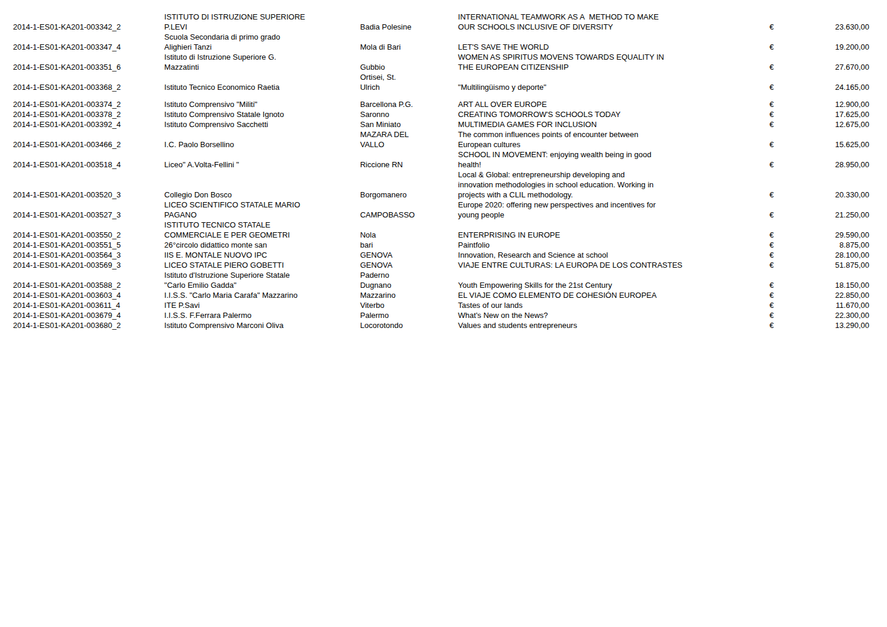| | ISTITUTO DI ISTRUZIONE SUPERIORE | | INTERNATIONAL TEAMWORK AS A METHOD TO MAKE | | |
| 2014-1-ES01-KA201-003342_2 | P.LEVI | Badia Polesine | OUR SCHOOLS INCLUSIVE OF DIVERSITY | € | 23.630,00 |
| | Scuola Secondaria di primo grado | | | | |
| 2014-1-ES01-KA201-003347_4 | Alighieri Tanzi | Mola di Bari | LET'S SAVE THE WORLD | € | 19.200,00 |
| | Istituto di Istruzione Superiore G. | | WOMEN AS SPIRITUS MOVENS TOWARDS EQUALITY IN | | |
| 2014-1-ES01-KA201-003351_6 | Mazzatinti | Gubbio | THE EUROPEAN CITIZENSHIP | € | 27.670,00 |
| | | Ortisei, St. | | | |
| 2014-1-ES01-KA201-003368_2 | Istituto Tecnico Economico Raetia | Ulrich | "Multilingüismo y deporte" | € | 24.165,00 |
| 2014-1-ES01-KA201-003374_2 | Istituto Comprensivo "Militi" | Barcellona P.G. | ART ALL OVER EUROPE | € | 12.900,00 |
| 2014-1-ES01-KA201-003378_2 | Istituto Comprensivo Statale Ignoto | Saronno | CREATING TOMORROW'S SCHOOLS TODAY | € | 17.625,00 |
| 2014-1-ES01-KA201-003392_4 | Istituto Comprensivo Sacchetti | San Miniato | MULTIMEDIA GAMES FOR INCLUSION | € | 12.675,00 |
| | | MAZARA DEL | The common influences points of encounter between | | |
| 2014-1-ES01-KA201-003466_2 | I.C. Paolo Borsellino | VALLO | European cultures | € | 15.625,00 |
| | | | SCHOOL IN MOVEMENT: enjoying wealth being in good | | |
| 2014-1-ES01-KA201-003518_4 | Liceo" A.Volta-Fellini " | Riccione RN | health! | € | 28.950,00 |
| | | | Local & Global: entrepreneurship developing and | | |
| | | | innovation methodologies in school education. Working in | | |
| 2014-1-ES01-KA201-003520_3 | Collegio Don Bosco | Borgomanero | projects with a CLIL methodology. | € | 20.330,00 |
| | LICEO SCIENTIFICO STATALE MARIO | | Europe 2020: offering new perspectives and incentives for | | |
| 2014-1-ES01-KA201-003527_3 | PAGANO | CAMPOBASSO | young people | € | 21.250,00 |
| | ISTITUTO TECNICO STATALE | | | | |
| 2014-1-ES01-KA201-003550_2 | COMMERCIALE E PER GEOMETRI | Nola | ENTERPRISING IN EUROPE | € | 29.590,00 |
| 2014-1-ES01-KA201-003551_5 | 26°circolo didattico monte san | bari | Paintfolio | € | 8.875,00 |
| 2014-1-ES01-KA201-003564_3 | IIS E. MONTALE NUOVO IPC | GENOVA | Innovation, Research and Science at school | € | 28.100,00 |
| 2014-1-ES01-KA201-003569_3 | LICEO STATALE PIERO GOBETTI | GENOVA | VIAJE ENTRE CULTURAS: LA EUROPA DE LOS CONTRASTES | € | 51.875,00 |
| | Istituto d'Istruzione Superiore Statale | Paderno | | | |
| 2014-1-ES01-KA201-003588_2 | "Carlo Emilio Gadda" | Dugnano | Youth Empowering Skills for the 21st Century | € | 18.150,00 |
| 2014-1-ES01-KA201-003603_4 | I.I.S.S. "Carlo Maria Carafa" Mazzarino | Mazzarino | EL VIAJE COMO ELEMENTO DE COHESIÓN EUROPEA | € | 22.850,00 |
| 2014-1-ES01-KA201-003611_4 | ITE P.Savi | Viterbo | Tastes of our lands | € | 11.670,00 |
| 2014-1-ES01-KA201-003679_4 | I.I.S.S. F.Ferrara Palermo | Palermo | What's New on the News? | € | 22.300,00 |
| 2014-1-ES01-KA201-003680_2 | Istituto Comprensivo Marconi Oliva | Locorotondo | Values and students entrepreneurs | € | 13.290,00 |